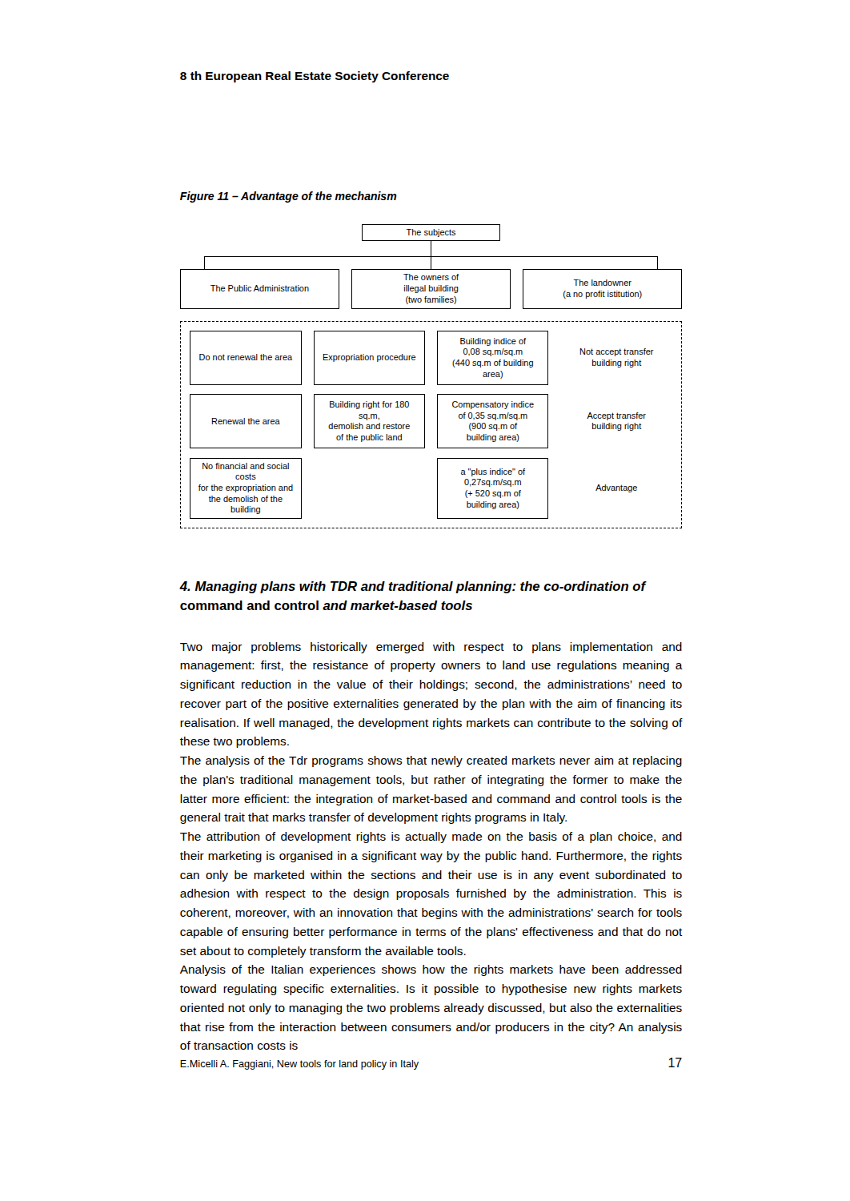8 th European Real Estate Society Conference
Figure 11 – Advantage of the mechanism
The subjects
The Public Administration
The owners of
illegal building
(two families)
The landowner
(a no profit istitution)
Do not renewal the area
Expropriation procedure
Building indice of
0,08 sq.m/sq.m
(440 sq.m of building area)
Not accept transfer
building right
Renewal the area
Building right for 180 sq.m,
demolish and restore
of the public land
Compensatory indice
of 0,35 sq.m/sq.m
(900 sq.m of
building area)
Accept transfer
building right
No financial and social costs
for the expropriation and
the demolish of the building
a "plus indice" of
0,27sq.m/sq.m
(+ 520 sq.m of
building area)
Advantage
4. Managing plans with TDR and traditional planning: the co-ordination of command and control and market-based tools
Two major problems historically emerged with respect to plans implementation and management: first, the resistance of property owners to land use regulations meaning a significant reduction in the value of their holdings; second, the administrations’ need to recover part of the positive externalities generated by the plan with the aim of financing its realisation. If well managed, the development rights markets can contribute to the solving of these two problems.
The analysis of the Tdr programs shows that newly created markets never aim at replacing the plan's traditional management tools, but rather of integrating the former to make the latter more efficient: the integration of market-based and command and control tools is the general trait that marks transfer of development rights programs in Italy.
The attribution of development rights is actually made on the basis of a plan choice, and their marketing is organised in a significant way by the public hand. Furthermore, the rights can only be marketed within the sections and their use is in any event subordinated to adhesion with respect to the design proposals furnished by the administration. This is coherent, moreover, with an innovation that begins with the administrations' search for tools capable of ensuring better performance in terms of the plans' effectiveness and that do not set about to completely transform the available tools.
Analysis of the Italian experiences shows how the rights markets have been addressed toward regulating specific externalities. Is it possible to hypothesise new rights markets oriented not only to managing the two problems already discussed, but also the externalities that rise from the interaction between consumers and/or producers in the city? An analysis of transaction costs is
E.Micelli A. Faggiani, New tools for land policy in Italy 17